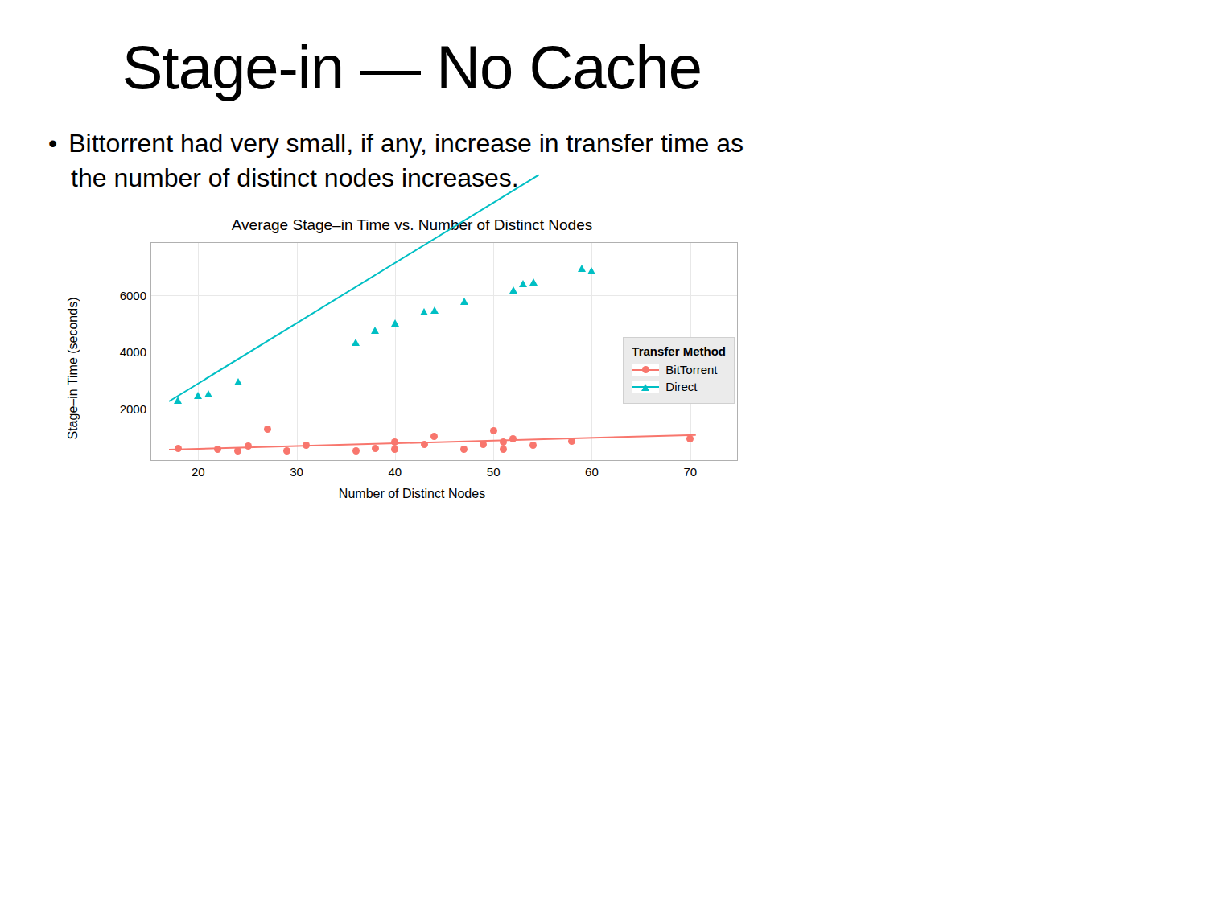Stage-in — No Cache
Bittorrent had very small, if any, increase in transfer time as the number of distinct nodes increases.
Average Stage–in Time vs. Number of Distinct Nodes
Stage–in Time (seconds)
Number of Distinct Nodes
2000
4000
6000
20
30
40
50
60
70
Transfer Method
BitTorrent
Direct